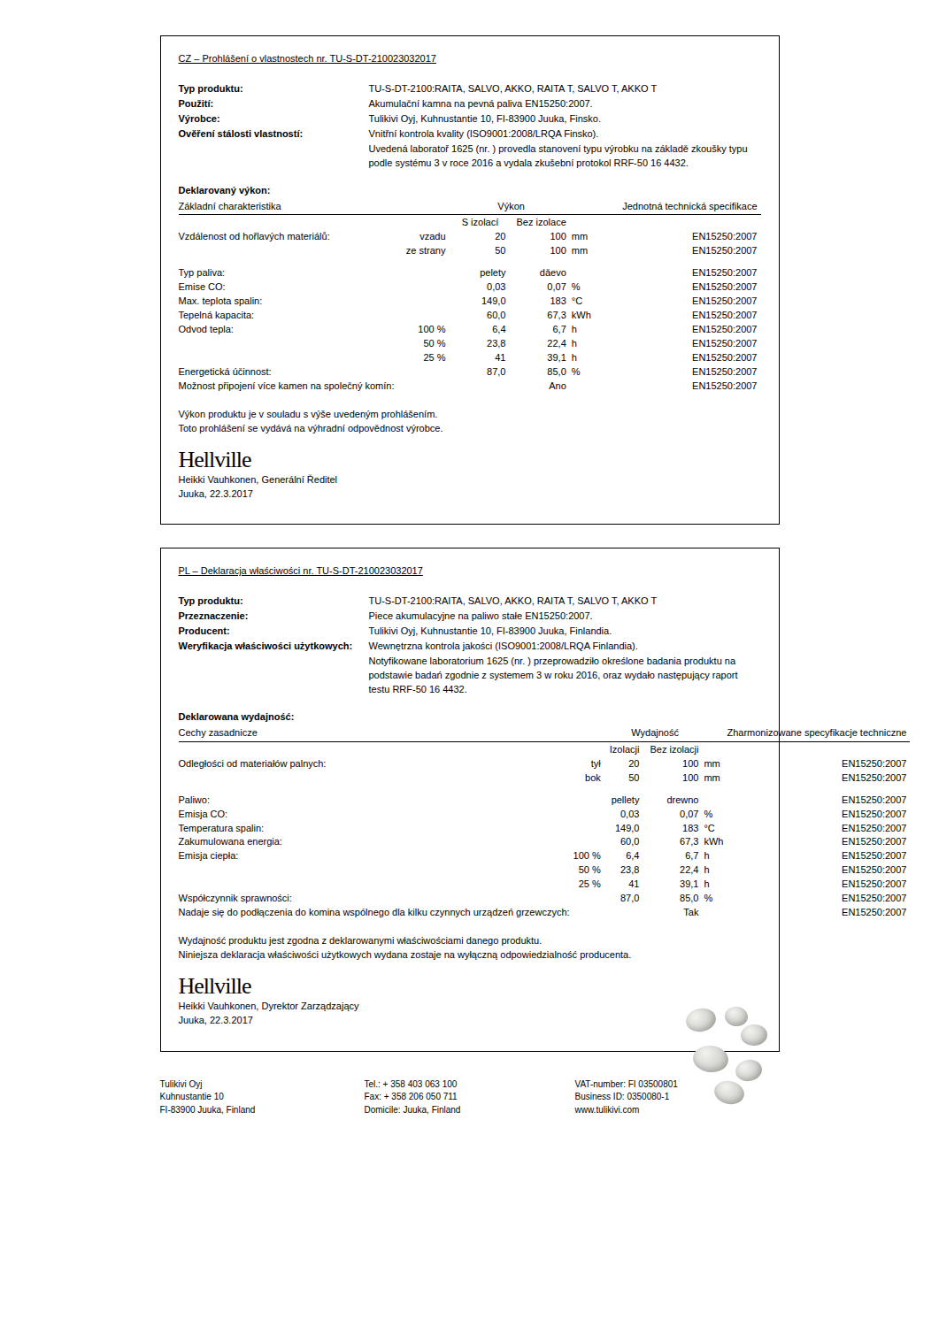CZ – Prohlášení o vlastnostech nr. TU-S-DT-210023032017
| Typ produktu: | TU-S-DT-2100:RAITA, SALVO, AKKO, RAITA T, SALVO T, AKKO T |
| Použití: | Akumulační kamna na pevná paliva EN15250:2007. |
| Výrobce: | Tulikivi Oyj, Kuhnustantie 10, FI-83900 Juuka, Finsko. |
| Ověření stálosti vlastností: | Vnitřní kontrola kvality (ISO9001:2008/LRQA Finsko). |
| | Uvedená laboratoř 1625 (nr. ) provedla stanovení typu výrobku na základě zkoušky typu podle systému 3 v roce 2016 a vydala zkušební protokol RRF-50 16 4432. |
Deklarovaný výkon:
| Základní charakteristika | | Výkon | | Jednotná technická specifikace |
| --- | --- | --- | --- | --- |
| | | S izolací | Bez izolace | | |
| Vzdálenost od hořlavých materiálů: | vzadu | 20 | 100 | mm | EN15250:2007 |
| | ze strany | 50 | 100 | mm | EN15250:2007 |
| Typ paliva: | | pelety | dǎevo | | EN15250:2007 |
| Emise CO: | | 0,03 | 0,07 | % | EN15250:2007 |
| Max. teplota spalin: | | 149,0 | 183 | °C | EN15250:2007 |
| Tepelná kapacita: | | 60,0 | 67,3 | kWh | EN15250:2007 |
| Odvod tepla: | 100 % | 6,4 | 6,7 | h | EN15250:2007 |
| | 50 % | 23,8 | 22,4 | h | EN15250:2007 |
| | 25 % | 41 | 39,1 | h | EN15250:2007 |
| Energetická účinnost: | | 87,0 | 85,0 | % | EN15250:2007 |
| Možnost připojení více kamen na společný komín: | | | Ano | | EN15250:2007 |
Výkon produktu je v souladu s výše uvedeným prohlášením.
Toto prohlášení se vydává na výhradní odpovědnost výrobce.
Hellville
Heikki Vauhkonen, Generální Ředitel
Juuka, 22.3.2017
PL – Deklaracja właściwości nr. TU-S-DT-210023032017
| Typ produktu: | TU-S-DT-2100:RAITA, SALVO, AKKO, RAITA T, SALVO T, AKKO T |
| Przeznaczenie: | Piece akumulacyjne na paliwo stałe EN15250:2007. |
| Producent: | Tulikivi Oyj, Kuhnustantie 10, FI-83900 Juuka, Finlandia. |
| Weryfikacja właściwości użytkowych: | Wewnętrzna kontrola jakości (ISO9001:2008/LRQA Finlandia). |
| | Notyfikowane laboratorium 1625 (nr. ) przeprowadziło określone badania produktu na podstawie badań zgodnie z systemem 3 w roku 2016, oraz wydało następujący raport testu RRF-50 16 4432. |
Deklarowana wydajność:
| Cechy zasadnicze | | Wydajność | | Zharmonizowane specyfikacje techniczne |
| --- | --- | --- | --- | --- |
| | | Izolacji | Bez izolacji | | |
| Odległości od materiałów palnych: | tył | 20 | 100 | mm | EN15250:2007 |
| | bok | 50 | 100 | mm | EN15250:2007 |
| Paliwo: | | pellety | drewno | | EN15250:2007 |
| Emisja CO: | | 0,03 | 0,07 | % | EN15250:2007 |
| Temperatura spalin: | | 149,0 | 183 | °C | EN15250:2007 |
| Zakumulowana energia: | | 60,0 | 67,3 | kWh | EN15250:2007 |
| Emisja ciepła: | 100 % | 6,4 | 6,7 | h | EN15250:2007 |
| | 50 % | 23,8 | 22,4 | h | EN15250:2007 |
| | 25 % | 41 | 39,1 | h | EN15250:2007 |
| Współczynnik sprawności: | | 87,0 | 85,0 | % | EN15250:2007 |
| Nadaje się do podłączenia do komina wspólnego dla kilku czynnych urządzeń grzewczych: | | | Tak | | EN15250:2007 |
Wydajność produktu jest zgodna z deklarowanymi właściwościami danego produktu.
Niniejsza deklaracja właściwości użytkowych wydana zostaje na wyłączną odpowiedzialność producenta.
Hellville
Heikki Vauhkonen, Dyrektor Zarządzający
Juuka, 22.3.2017
| Tulikivi Oyj | Tel.: + 358 403 063 100 | VAT-number: FI 03500801 |
| Kuhnustantie 10 | Fax: + 358 206 050 711 | Business ID: 0350080-1 |
| FI-83900 Juuka, Finland | Domicile: Juuka, Finland | www.tulikivi.com |